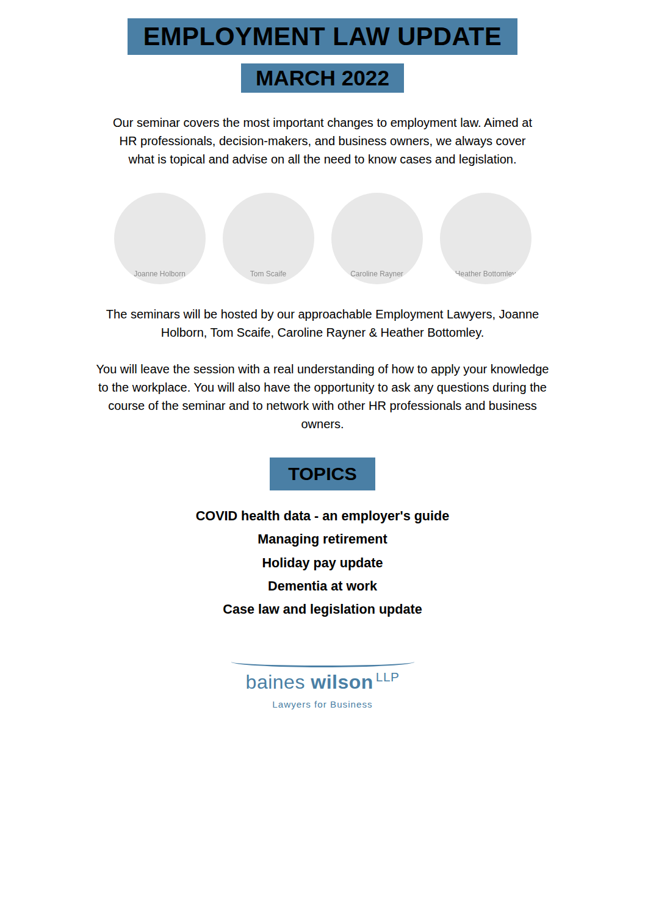EMPLOYMENT LAW UPDATE
MARCH 2022
Our seminar covers the most important changes to employment law. Aimed at HR professionals, decision-makers, and business owners, we always cover what is topical and advise on all the need to know cases and legislation.
Joanne Holborn
Tom Scaife
Caroline Rayner
Heather Bottomley
The seminars will be hosted by our approachable Employment Lawyers, Joanne Holborn, Tom Scaife, Caroline Rayner & Heather Bottomley.
You will leave the session with a real understanding of how to apply your knowledge to the workplace. You will also have the opportunity to ask any questions during the course of the seminar and to network with other HR professionals and business owners.
TOPICS
COVID health data - an employer's guide
Managing retirement
Holiday pay update
Dementia at work
Case law and legislation update
baines wilson LLP
Lawyers for Business